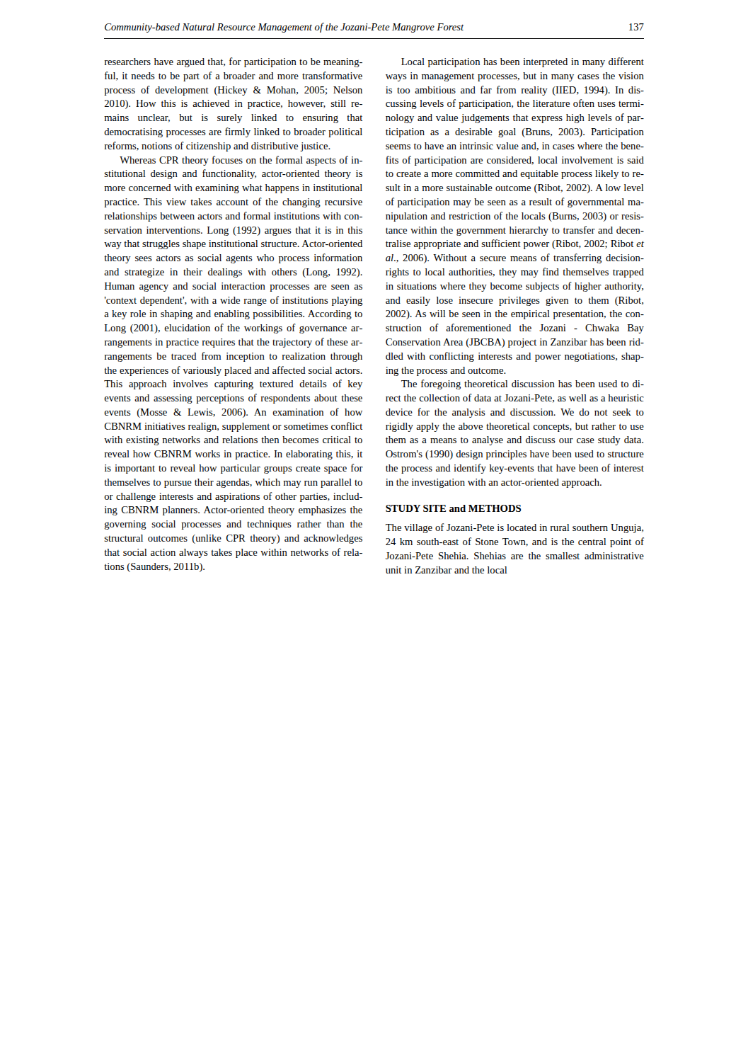Community-based Natural Resource Management of the Jozani-Pete Mangrove Forest 137
researchers have argued that, for participation to be meaningful, it needs to be part of a broader and more transformative process of development (Hickey & Mohan, 2005; Nelson 2010). How this is achieved in practice, however, still remains unclear, but is surely linked to ensuring that democratising processes are firmly linked to broader political reforms, notions of citizenship and distributive justice.
Whereas CPR theory focuses on the formal aspects of institutional design and functionality, actor-oriented theory is more concerned with examining what happens in institutional practice. This view takes account of the changing recursive relationships between actors and formal institutions with conservation interventions. Long (1992) argues that it is in this way that struggles shape institutional structure. Actor-oriented theory sees actors as social agents who process information and strategize in their dealings with others (Long, 1992). Human agency and social interaction processes are seen as 'context dependent', with a wide range of institutions playing a key role in shaping and enabling possibilities. According to Long (2001), elucidation of the workings of governance arrangements in practice requires that the trajectory of these arrangements be traced from inception to realization through the experiences of variously placed and affected social actors. This approach involves capturing textured details of key events and assessing perceptions of respondents about these events (Mosse & Lewis, 2006). An examination of how CBNRM initiatives realign, supplement or sometimes conflict with existing networks and relations then becomes critical to reveal how CBNRM works in practice. In elaborating this, it is important to reveal how particular groups create space for themselves to pursue their agendas, which may run parallel to or challenge interests and aspirations of other parties, including CBNRM planners. Actor-oriented theory emphasizes the governing social processes and techniques rather than the structural outcomes (unlike CPR theory) and acknowledges that social action always takes place within networks of relations (Saunders, 2011b).
Local participation has been interpreted in many different ways in management processes, but in many cases the vision is too ambitious and far from reality (IIED, 1994). In discussing levels of participation, the literature often uses terminology and value judgements that express high levels of participation as a desirable goal (Bruns, 2003). Participation seems to have an intrinsic value and, in cases where the benefits of participation are considered, local involvement is said to create a more committed and equitable process likely to result in a more sustainable outcome (Ribot, 2002). A low level of participation may be seen as a result of governmental manipulation and restriction of the locals (Burns, 2003) or resistance within the government hierarchy to transfer and decentralise appropriate and sufficient power (Ribot, 2002; Ribot et al., 2006). Without a secure means of transferring decision-rights to local authorities, they may find themselves trapped in situations where they become subjects of higher authority, and easily lose insecure privileges given to them (Ribot, 2002). As will be seen in the empirical presentation, the construction of aforementioned the Jozani - Chwaka Bay Conservation Area (JBCBA) project in Zanzibar has been riddled with conflicting interests and power negotiations, shaping the process and outcome.
The foregoing theoretical discussion has been used to direct the collection of data at Jozani-Pete, as well as a heuristic device for the analysis and discussion. We do not seek to rigidly apply the above theoretical concepts, but rather to use them as a means to analyse and discuss our case study data. Ostrom's (1990) design principles have been used to structure the process and identify key-events that have been of interest in the investigation with an actor-oriented approach.
Study Site and Methods
The village of Jozani-Pete is located in rural southern Unguja, 24 km south-east of Stone Town, and is the central point of Jozani-Pete Shehia. Shehias are the smallest administrative unit in Zanzibar and the local